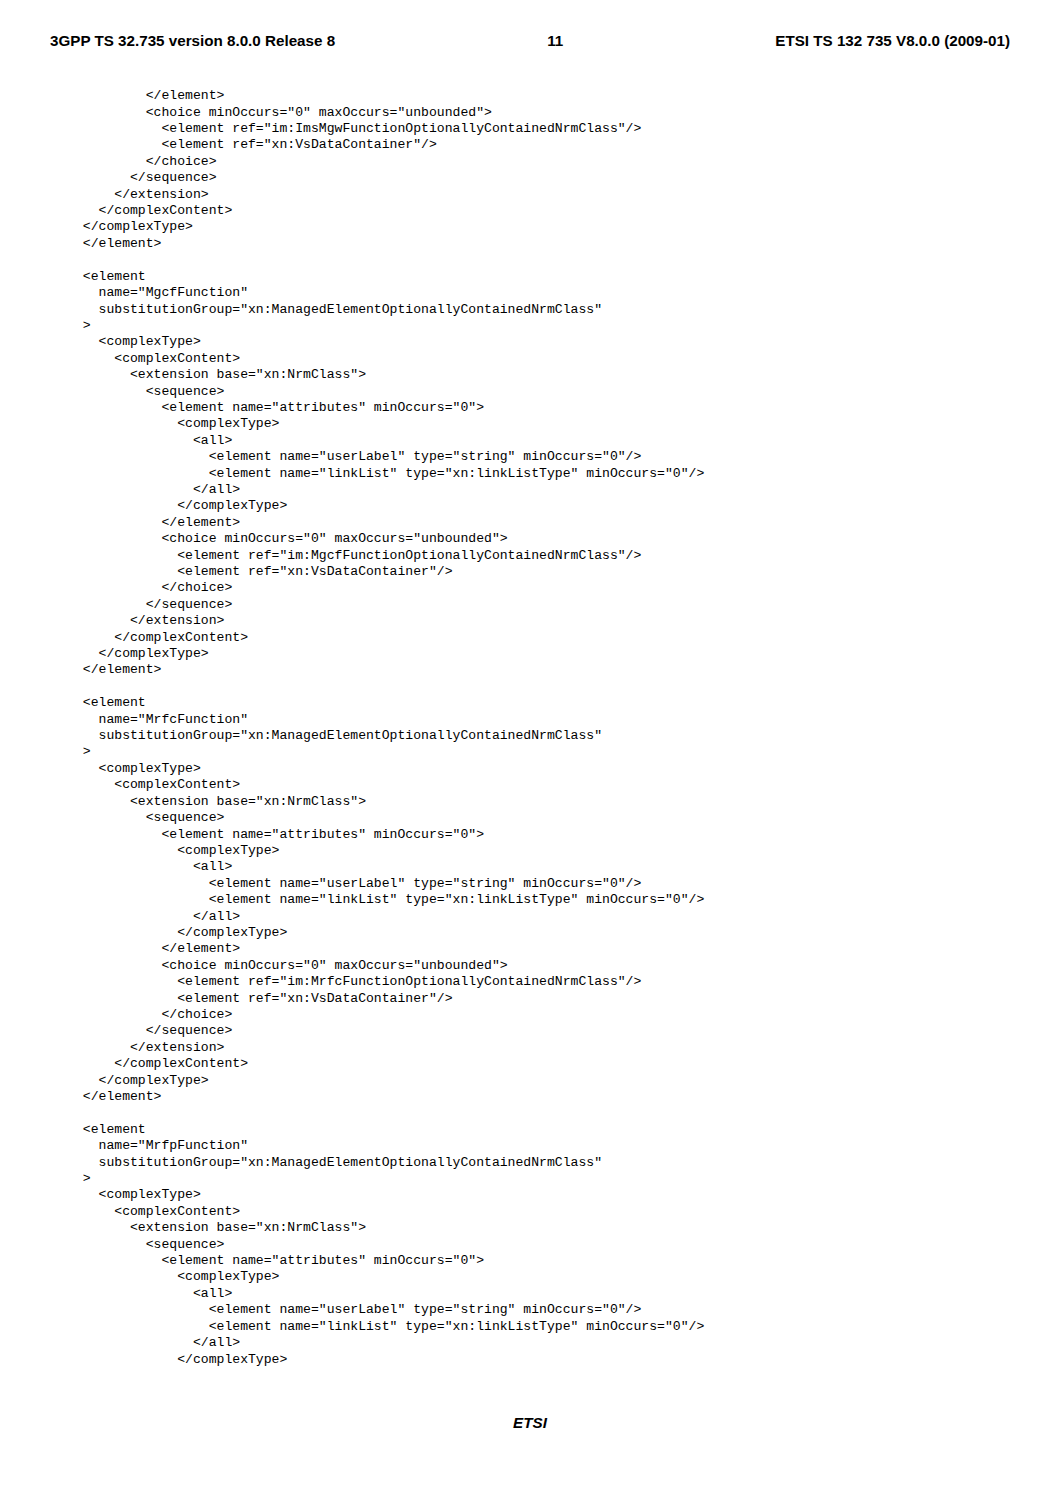3GPP TS 32.735 version 8.0.0 Release 8 11 ETSI TS 132 735 V8.0.0 (2009-01)
        </element>
        <choice minOccurs="0" maxOccurs="unbounded">
          <element ref="im:ImsMgwFunctionOptionallyContainedNrmClass"/>
          <element ref="xn:VsDataContainer"/>
        </choice>
      </sequence>
    </extension>
  </complexContent>
</complexType>
</element>

<element
  name="MgcfFunction"
  substitutionGroup="xn:ManagedElementOptionallyContainedNrmClass"
>
  <complexType>
    <complexContent>
      <extension base="xn:NrmClass">
        <sequence>
          <element name="attributes" minOccurs="0">
            <complexType>
              <all>
                <element name="userLabel" type="string" minOccurs="0"/>
                <element name="linkList" type="xn:linkListType" minOccurs="0"/>
              </all>
            </complexType>
          </element>
          <choice minOccurs="0" maxOccurs="unbounded">
            <element ref="im:MgcfFunctionOptionallyContainedNrmClass"/>
            <element ref="xn:VsDataContainer"/>
          </choice>
        </sequence>
      </extension>
    </complexContent>
  </complexType>
</element>

<element
  name="MrfcFunction"
  substitutionGroup="xn:ManagedElementOptionallyContainedNrmClass"
>
  <complexType>
    <complexContent>
      <extension base="xn:NrmClass">
        <sequence>
          <element name="attributes" minOccurs="0">
            <complexType>
              <all>
                <element name="userLabel" type="string" minOccurs="0"/>
                <element name="linkList" type="xn:linkListType" minOccurs="0"/>
              </all>
            </complexType>
          </element>
          <choice minOccurs="0" maxOccurs="unbounded">
            <element ref="im:MrfcFunctionOptionallyContainedNrmClass"/>
            <element ref="xn:VsDataContainer"/>
          </choice>
        </sequence>
      </extension>
    </complexContent>
  </complexType>
</element>

<element
  name="MrfpFunction"
  substitutionGroup="xn:ManagedElementOptionallyContainedNrmClass"
>
  <complexType>
    <complexContent>
      <extension base="xn:NrmClass">
        <sequence>
          <element name="attributes" minOccurs="0">
            <complexType>
              <all>
                <element name="userLabel" type="string" minOccurs="0"/>
                <element name="linkList" type="xn:linkListType" minOccurs="0"/>
              </all>
            </complexType>
ETSI